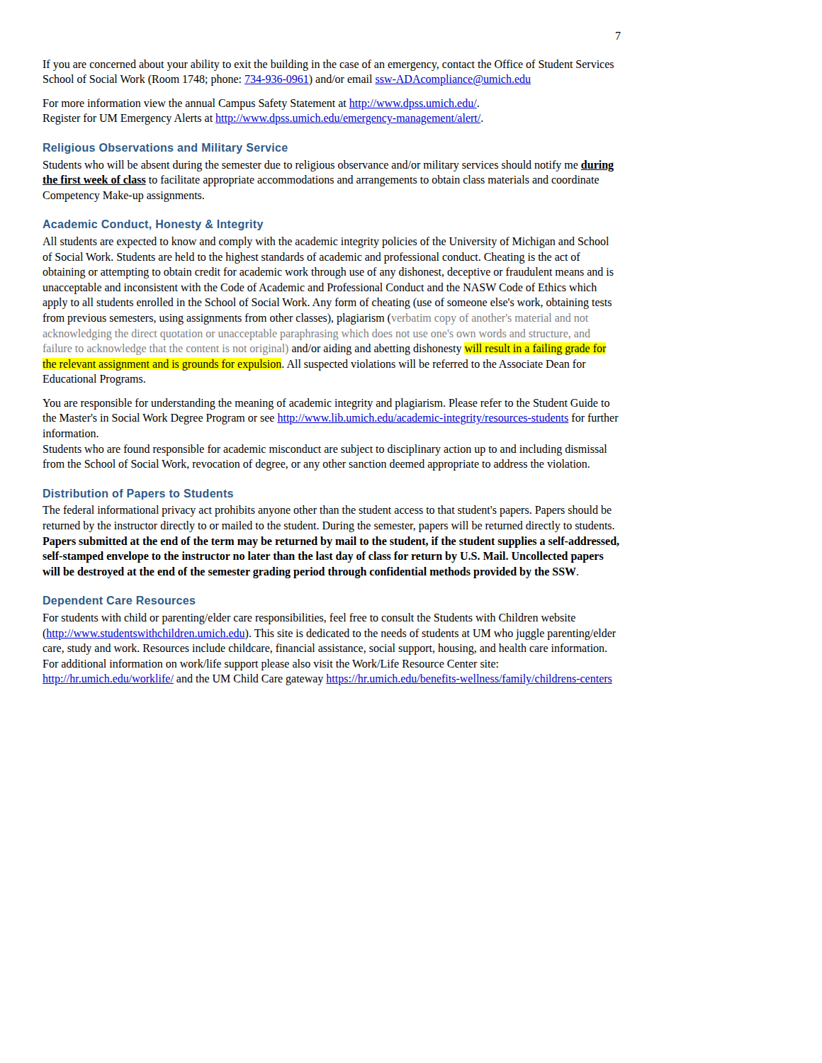7
If you are concerned about your ability to exit the building in the case of an emergency, contact the Office of Student Services School of Social Work (Room 1748; phone: 734-936-0961) and/or email ssw-ADAcompliance@umich.edu
For more information view the annual Campus Safety Statement at http://www.dpss.umich.edu/.
Register for UM Emergency Alerts at http://www.dpss.umich.edu/emergency-management/alert/.
Religious Observations and Military Service
Students who will be absent during the semester due to religious observance and/or military services should notify me during the first week of class to facilitate appropriate accommodations and arrangements to obtain class materials and coordinate Competency Make-up assignments.
Academic Conduct, Honesty & Integrity
All students are expected to know and comply with the academic integrity policies of the University of Michigan and School of Social Work. Students are held to the highest standards of academic and professional conduct. Cheating is the act of obtaining or attempting to obtain credit for academic work through use of any dishonest, deceptive or fraudulent means and is unacceptable and inconsistent with the Code of Academic and Professional Conduct and the NASW Code of Ethics which apply to all students enrolled in the School of Social Work. Any form of cheating (use of someone else's work, obtaining tests from previous semesters, using assignments from other classes), plagiarism (verbatim copy of another's material and not acknowledging the direct quotation or unacceptable paraphrasing which does not use one's own words and structure, and failure to acknowledge that the content is not original) and/or aiding and abetting dishonesty will result in a failing grade for the relevant assignment and is grounds for expulsion. All suspected violations will be referred to the Associate Dean for Educational Programs.
You are responsible for understanding the meaning of academic integrity and plagiarism. Please refer to the Student Guide to the Master's in Social Work Degree Program or see http://www.lib.umich.edu/academic-integrity/resources-students for further information.
Students who are found responsible for academic misconduct are subject to disciplinary action up to and including dismissal from the School of Social Work, revocation of degree, or any other sanction deemed appropriate to address the violation.
Distribution of Papers to Students
The federal informational privacy act prohibits anyone other than the student access to that student's papers. Papers should be returned by the instructor directly to or mailed to the student. During the semester, papers will be returned directly to students. Papers submitted at the end of the term may be returned by mail to the student, if the student supplies a self-addressed, self-stamped envelope to the instructor no later than the last day of class for return by U.S. Mail. Uncollected papers will be destroyed at the end of the semester grading period through confidential methods provided by the SSW.
Dependent Care Resources
For students with child or parenting/elder care responsibilities, feel free to consult the Students with Children website (http://www.studentswithchildren.umich.edu). This site is dedicated to the needs of students at UM who juggle parenting/elder care, study and work. Resources include childcare, financial assistance, social support, housing, and health care information. For additional information on work/life support please also visit the Work/Life Resource Center site: http://hr.umich.edu/worklife/ and the UM Child Care gateway https://hr.umich.edu/benefits-wellness/family/childrens-centers